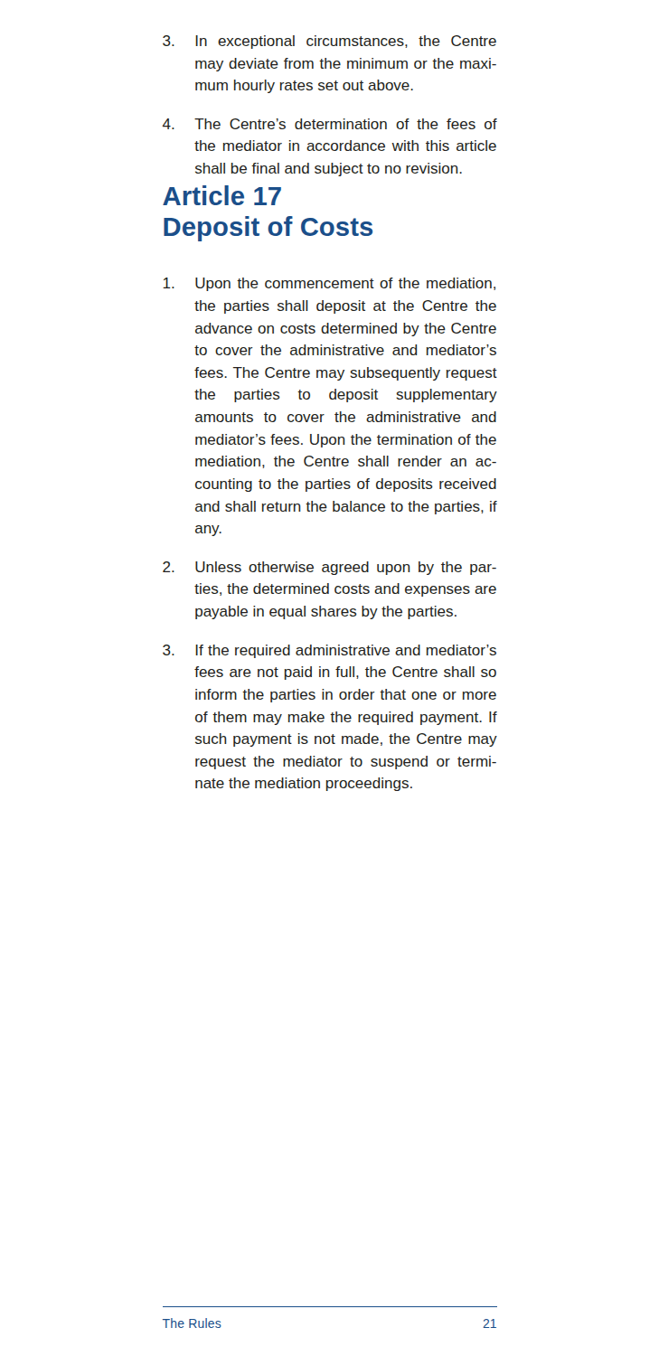3. In exceptional circumstances, the Centre may deviate from the minimum or the maximum hourly rates set out above.
4. The Centre’s determination of the fees of the mediator in accordance with this article shall be final and subject to no revision.
Article 17 Deposit of Costs
1. Upon the commencement of the mediation, the parties shall deposit at the Centre the advance on costs determined by the Centre to cover the administrative and mediator’s fees. The Centre may subsequently request the parties to deposit supplementary amounts to cover the administrative and mediator’s fees. Upon the termination of the mediation, the Centre shall render an accounting to the parties of deposits received and shall return the balance to the parties, if any.
2. Unless otherwise agreed upon by the parties, the determined costs and expenses are payable in equal shares by the parties.
3. If the required administrative and mediator’s fees are not paid in full, the Centre shall so inform the parties in order that one or more of them may make the required payment. If such payment is not made, the Centre may request the mediator to suspend or terminate the mediation proceedings.
The Rules 21